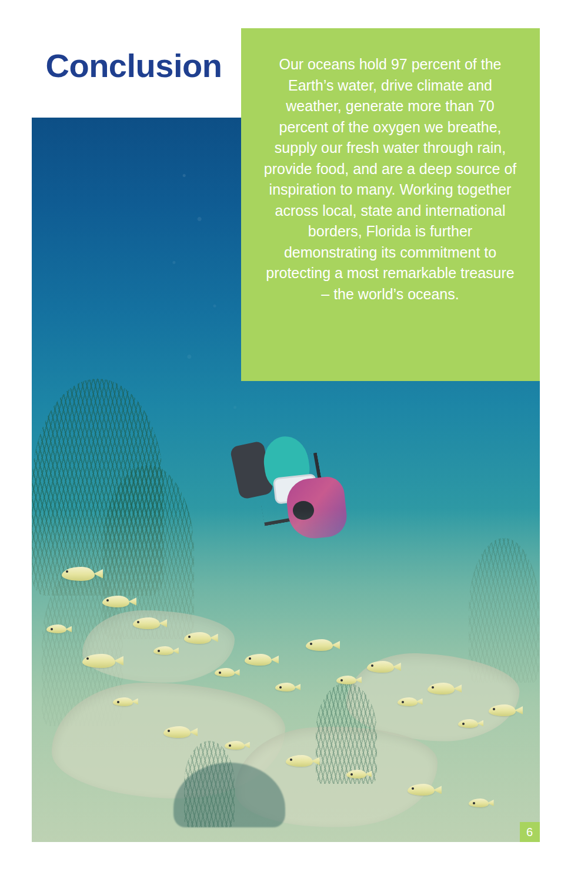Conclusion
Our oceans hold 97 percent of the Earth’s water, drive climate and weather, generate more than 70 percent of the oxygen we breathe, supply our fresh water through rain, provide food, and are a deep source of inspiration to many. Working together across local, state and international borders, Florida is further demonstrating its commitment to protecting a most remarkable treasure – the world’s oceans.
6